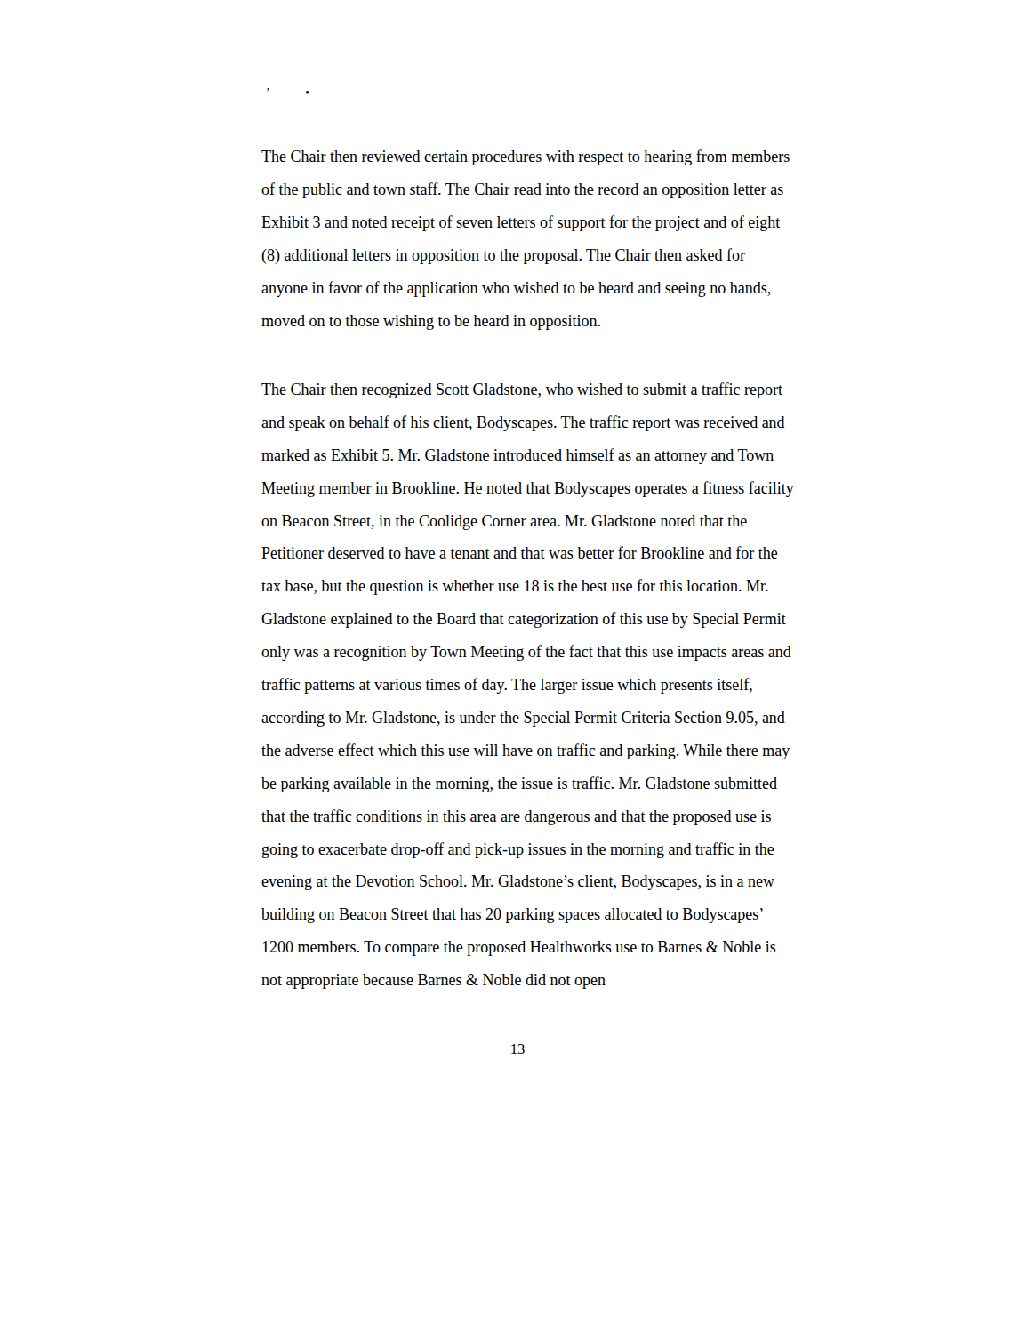’ •
The Chair then reviewed certain procedures with respect to hearing from members of the public and town staff. The Chair read into the record an opposition letter as Exhibit 3 and noted receipt of seven letters of support for the project and of eight (8) additional letters in opposition to the proposal. The Chair then asked for anyone in favor of the application who wished to be heard and seeing no hands, moved on to those wishing to be heard in opposition.
The Chair then recognized Scott Gladstone, who wished to submit a traffic report and speak on behalf of his client, Bodyscapes. The traffic report was received and marked as Exhibit 5. Mr. Gladstone introduced himself as an attorney and Town Meeting member in Brookline. He noted that Bodyscapes operates a fitness facility on Beacon Street, in the Coolidge Corner area. Mr. Gladstone noted that the Petitioner deserved to have a tenant and that was better for Brookline and for the tax base, but the question is whether use 18 is the best use for this location. Mr. Gladstone explained to the Board that categorization of this use by Special Permit only was a recognition by Town Meeting of the fact that this use impacts areas and traffic patterns at various times of day. The larger issue which presents itself, according to Mr. Gladstone, is under the Special Permit Criteria Section 9.05, and the adverse effect which this use will have on traffic and parking. While there may be parking available in the morning, the issue is traffic. Mr. Gladstone submitted that the traffic conditions in this area are dangerous and that the proposed use is going to exacerbate drop-off and pick-up issues in the morning and traffic in the evening at the Devotion School. Mr. Gladstone’s client, Bodyscapes, is in a new building on Beacon Street that has 20 parking spaces allocated to Bodyscapes’ 1200 members. To compare the proposed Healthworks use to Barnes & Noble is not appropriate because Barnes & Noble did not open
13